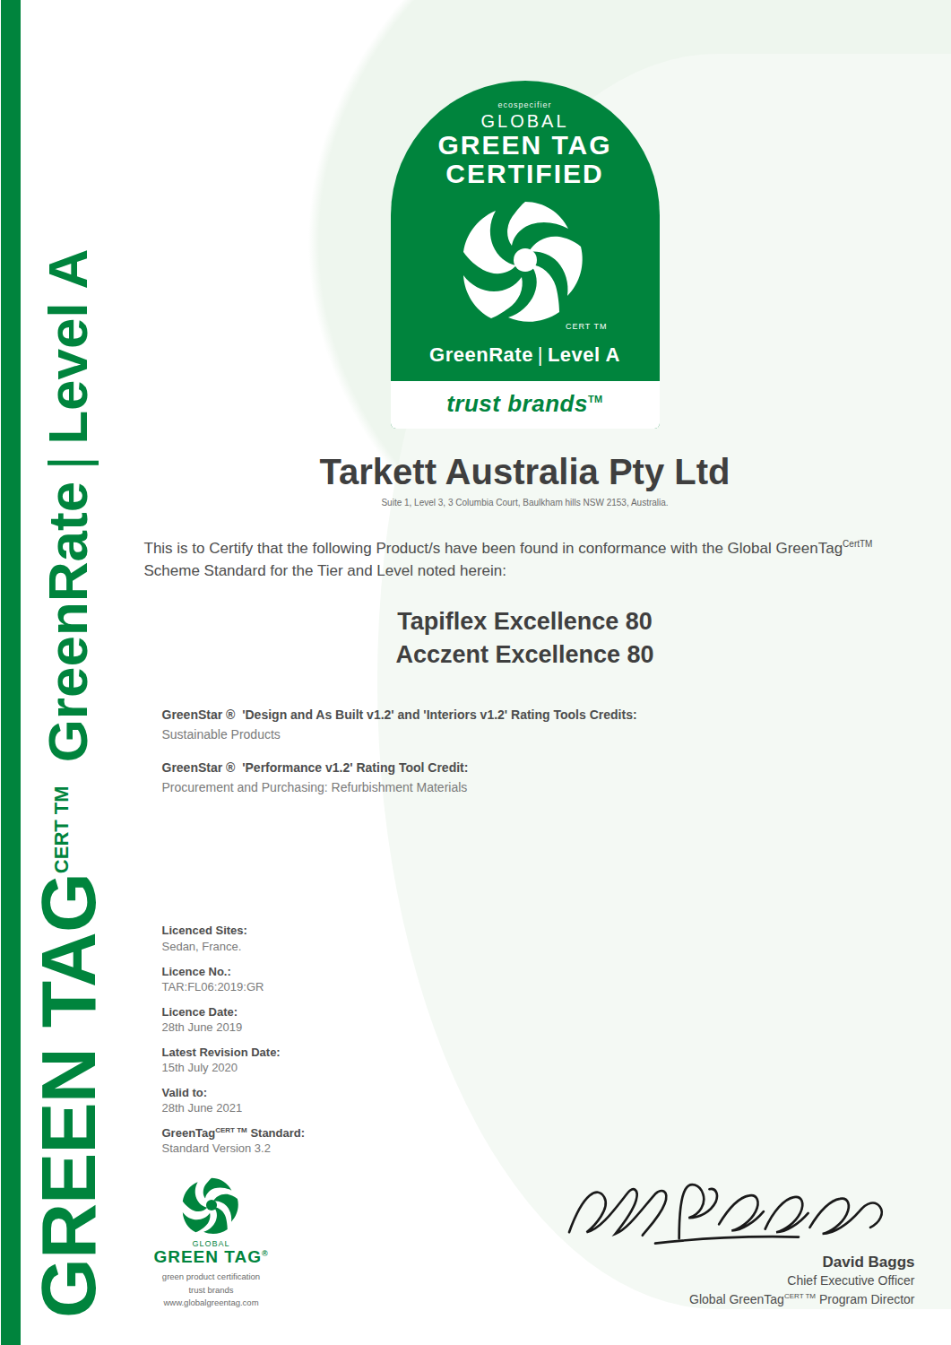GREEN TAGCERT TM GreenRate | Level A
ecospecifier
GLOBAL
GREEN TAG
CERTIFIED
CERT TM
GreenRate | Level A
trust brandsTM
Tarkett Australia Pty Ltd
Suite 1, Level 3, 3 Columbia Court, Baulkham hills NSW 2153, Australia.
This is to Certify that the following Product/s have been found in conformance with the Global GreenTagCertTM Scheme Standard for the Tier and Level noted herein:
Tapiflex Excellence 80
Acczent Excellence 80
GreenStar ® 'Design and As Built v1.2' and 'Interiors v1.2' Rating Tools Credits:
Sustainable Products
GreenStar ® 'Performance v1.2' Rating Tool Credit:
Procurement and Purchasing: Refurbishment Materials
Licenced Sites:
Sedan, France.
Licence No.:
TAR:FL06:2019:GR
Licence Date:
28th June 2019
Latest Revision Date:
15th July 2020
Valid to:
28th June 2021
GreenTagCERT TM Standard:
Standard Version 3.2
GLOBAL
GREEN TAG®
green product certification
trust brands
www.globalgreentag.com
David Baggs
Chief Executive Officer
Global GreenTagCERT TM Program Director